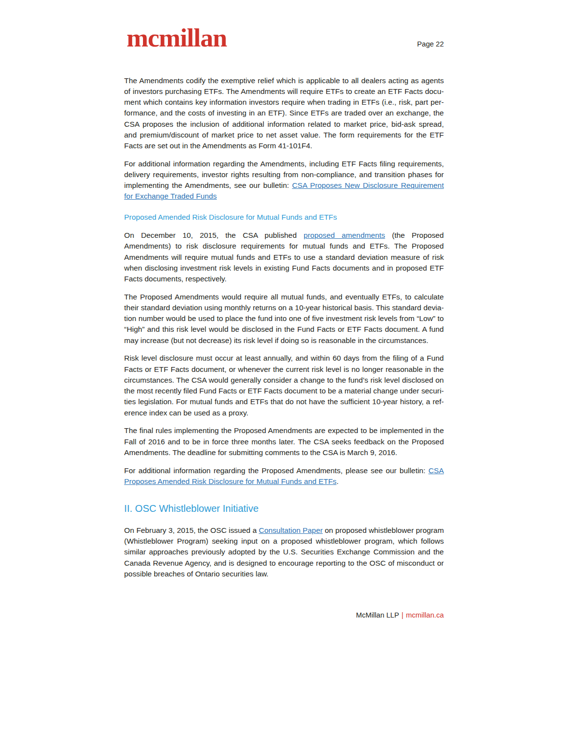mcmillan
Page 22
The Amendments codify the exemptive relief which is applicable to all dealers acting as agents of investors purchasing ETFs. The Amendments will require ETFs to create an ETF Facts document which contains key information investors require when trading in ETFs (i.e., risk, part performance, and the costs of investing in an ETF). Since ETFs are traded over an exchange, the CSA proposes the inclusion of additional information related to market price, bid-ask spread, and premium/discount of market price to net asset value. The form requirements for the ETF Facts are set out in the Amendments as Form 41-101F4.
For additional information regarding the Amendments, including ETF Facts filing requirements, delivery requirements, investor rights resulting from non-compliance, and transition phases for implementing the Amendments, see our bulletin: CSA Proposes New Disclosure Requirement for Exchange Traded Funds
Proposed Amended Risk Disclosure for Mutual Funds and ETFs
On December 10, 2015, the CSA published proposed amendments (the Proposed Amendments) to risk disclosure requirements for mutual funds and ETFs. The Proposed Amendments will require mutual funds and ETFs to use a standard deviation measure of risk when disclosing investment risk levels in existing Fund Facts documents and in proposed ETF Facts documents, respectively.
The Proposed Amendments would require all mutual funds, and eventually ETFs, to calculate their standard deviation using monthly returns on a 10-year historical basis. This standard deviation number would be used to place the fund into one of five investment risk levels from “Low” to “High” and this risk level would be disclosed in the Fund Facts or ETF Facts document. A fund may increase (but not decrease) its risk level if doing so is reasonable in the circumstances.
Risk level disclosure must occur at least annually, and within 60 days from the filing of a Fund Facts or ETF Facts document, or whenever the current risk level is no longer reasonable in the circumstances. The CSA would generally consider a change to the fund’s risk level disclosed on the most recently filed Fund Facts or ETF Facts document to be a material change under securities legislation. For mutual funds and ETFs that do not have the sufficient 10-year history, a reference index can be used as a proxy.
The final rules implementing the Proposed Amendments are expected to be implemented in the Fall of 2016 and to be in force three months later. The CSA seeks feedback on the Proposed Amendments. The deadline for submitting comments to the CSA is March 9, 2016.
For additional information regarding the Proposed Amendments, please see our bulletin: CSA Proposes Amended Risk Disclosure for Mutual Funds and ETFs.
II. OSC Whistleblower Initiative
On February 3, 2015, the OSC issued a Consultation Paper on proposed whistleblower program (Whistleblower Program) seeking input on a proposed whistleblower program, which follows similar approaches previously adopted by the U.S. Securities Exchange Commission and the Canada Revenue Agency, and is designed to encourage reporting to the OSC of misconduct or possible breaches of Ontario securities law.
McMillan LLP|mcmillan.ca